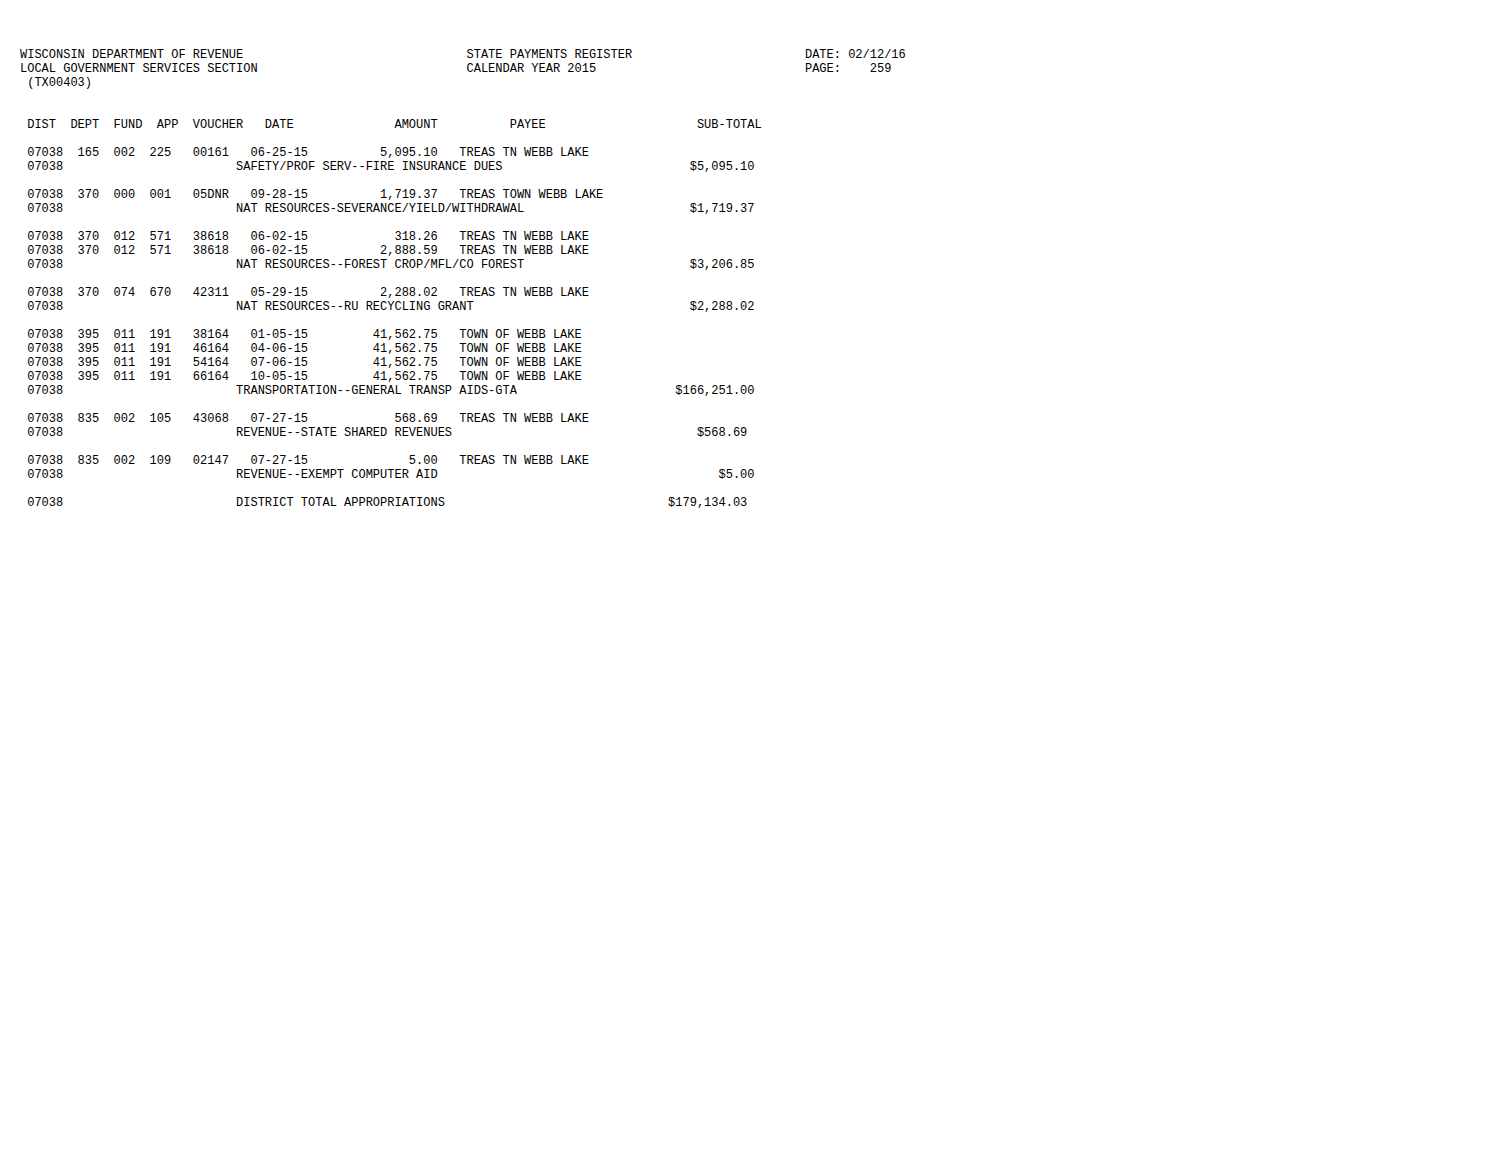WISCONSIN DEPARTMENT OF REVENUE STATE PAYMENTS REGISTER DATE: 02/12/16 LOCAL GOVERNMENT SERVICES SECTION CALENDAR YEAR 2015 PAGE: 259 (TX00403) DIST DEPT FUND APP VOUCHER DATE AMOUNT PAYEE SUB-TOTAL 07038 165 002 225 00161 06-25-15 5,095.10 TREAS TN WEBB LAKE 07038 SAFETY/PROF SERV--FIRE INSURANCE DUES $5,095.10 07038 370 000 001 05DNR 09-28-15 1,719.37 TREAS TOWN WEBB LAKE 07038 NAT RESOURCES-SEVERANCE/YIELD/WITHDRAWAL $1,719.37 07038 370 012 571 38618 06-02-15 318.26 TREAS TN WEBB LAKE 07038 370 012 571 38618 06-02-15 2,888.59 TREAS TN WEBB LAKE 07038 NAT RESOURCES--FOREST CROP/MFL/CO FOREST $3,206.85 07038 370 074 670 42311 05-29-15 2,288.02 TREAS TN WEBB LAKE 07038 NAT RESOURCES--RU RECYCLING GRANT $2,288.02 07038 395 011 191 38164 01-05-15 41,562.75 TOWN OF WEBB LAKE 07038 395 011 191 46164 04-06-15 41,562.75 TOWN OF WEBB LAKE 07038 395 011 191 54164 07-06-15 41,562.75 TOWN OF WEBB LAKE 07038 395 011 191 66164 10-05-15 41,562.75 TOWN OF WEBB LAKE 07038 TRANSPORTATION--GENERAL TRANSP AIDS-GTA $166,251.00 07038 835 002 105 43068 07-27-15 568.69 TREAS TN WEBB LAKE 07038 REVENUE--STATE SHARED REVENUES $568.69 07038 835 002 109 02147 07-27-15 5.00 TREAS TN WEBB LAKE 07038 REVENUE--EXEMPT COMPUTER AID $5.00 07038 DISTRICT TOTAL APPROPRIATIONS $179,134.03